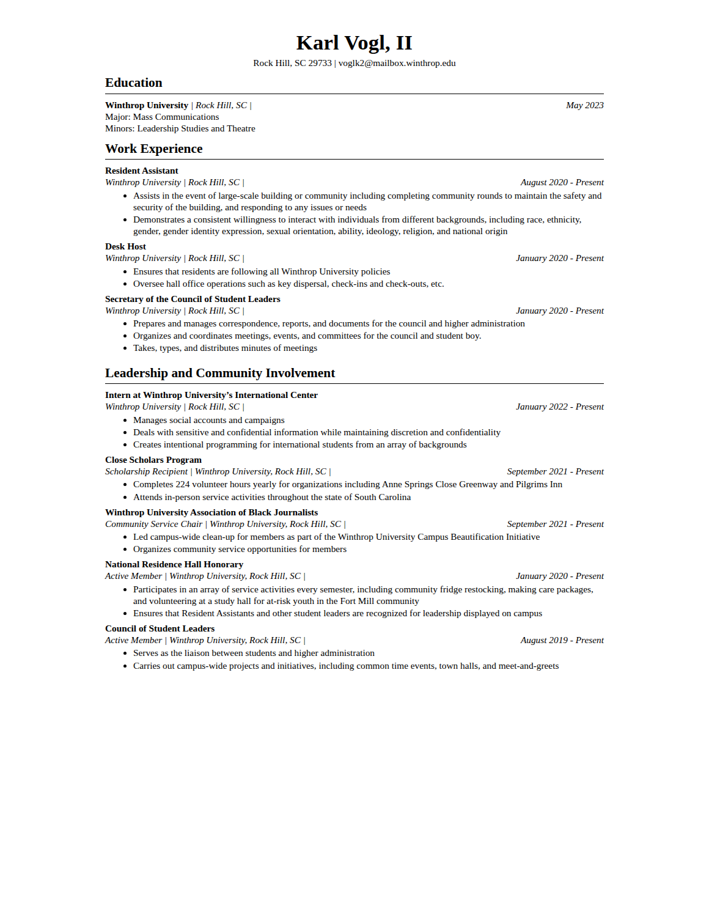Karl Vogl, II
Rock Hill, SC 29733 | voglk2@mailbox.winthrop.edu
Education
Winthrop University | Rock Hill, SC | May 2023
Major: Mass Communications
Minors: Leadership Studies and Theatre
Work Experience
Resident Assistant
Winthrop University | Rock Hill, SC | August 2020 - Present
Assists in the event of large-scale building or community including completing community rounds to maintain the safety and security of the building, and responding to any issues or needs
Demonstrates a consistent willingness to interact with individuals from different backgrounds, including race, ethnicity, gender, gender identity expression, sexual orientation, ability, ideology, religion, and national origin
Desk Host
Winthrop University | Rock Hill, SC | January 2020 - Present
Ensures that residents are following all Winthrop University policies
Oversee hall office operations such as key dispersal, check-ins and check-outs, etc.
Secretary of the Council of Student Leaders
Winthrop University | Rock Hill, SC | January 2020 - Present
Prepares and manages correspondence, reports, and documents for the council and higher administration
Organizes and coordinates meetings, events, and committees for the council and student boy.
Takes, types, and distributes minutes of meetings
Leadership and Community Involvement
Intern at Winthrop University’s International Center
Winthrop University | Rock Hill, SC | January 2022 - Present
Manages social accounts and campaigns
Deals with sensitive and confidential information while maintaining discretion and confidentiality
Creates intentional programming for international students from an array of backgrounds
Close Scholars Program
Scholarship Recipient | Winthrop University, Rock Hill, SC | September 2021 - Present
Completes 224 volunteer hours yearly for organizations including Anne Springs Close Greenway and Pilgrims Inn
Attends in-person service activities throughout the state of South Carolina
Winthrop University Association of Black Journalists
Community Service Chair | Winthrop University, Rock Hill, SC | September 2021 - Present
Led campus-wide clean-up for members as part of the Winthrop University Campus Beautification Initiative
Organizes community service opportunities for members
National Residence Hall Honorary
Active Member | Winthrop University, Rock Hill, SC | January 2020 - Present
Participates in an array of service activities every semester, including community fridge restocking, making care packages, and volunteering at a study hall for at-risk youth in the Fort Mill community
Ensures that Resident Assistants and other student leaders are recognized for leadership displayed on campus
Council of Student Leaders
Active Member | Winthrop University, Rock Hill, SC | August 2019 - Present
Serves as the liaison between students and higher administration
Carries out campus-wide projects and initiatives, including common time events, town halls, and meet-and-greets